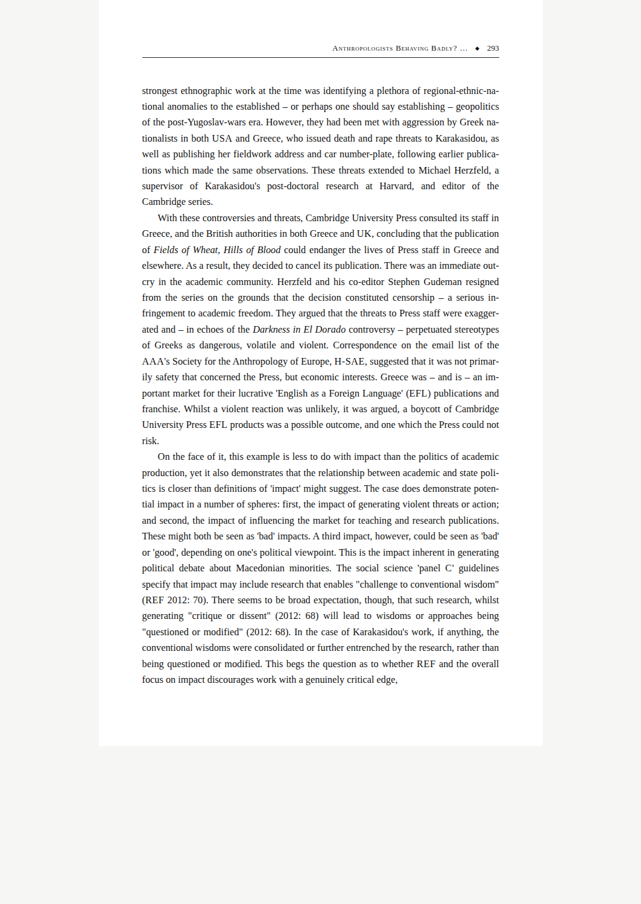Anthropologists Behaving Badly? … ◆ 293
strongest ethnographic work at the time was identifying a plethora of regional-ethnic-national anomalies to the established – or perhaps one should say establishing – geopolitics of the post-Yugoslav-wars era. However, they had been met with aggression by Greek nationalists in both USA and Greece, who issued death and rape threats to Karakasidou, as well as publishing her fieldwork address and car number-plate, following earlier publications which made the same observations. These threats extended to Michael Herzfeld, a supervisor of Karakasidou's post-doctoral research at Harvard, and editor of the Cambridge series.
With these controversies and threats, Cambridge University Press consulted its staff in Greece, and the British authorities in both Greece and UK, concluding that the publication of Fields of Wheat, Hills of Blood could endanger the lives of Press staff in Greece and elsewhere. As a result, they decided to cancel its publication. There was an immediate outcry in the academic community. Herzfeld and his co-editor Stephen Gudeman resigned from the series on the grounds that the decision constituted censorship – a serious infringement to academic freedom. They argued that the threats to Press staff were exaggerated and – in echoes of the Darkness in El Dorado controversy – perpetuated stereotypes of Greeks as dangerous, volatile and violent. Correspondence on the email list of the AAA's Society for the Anthropology of Europe, H-SAE, suggested that it was not primarily safety that concerned the Press, but economic interests. Greece was – and is – an important market for their lucrative 'English as a Foreign Language' (EFL) publications and franchise. Whilst a violent reaction was unlikely, it was argued, a boycott of Cambridge University Press EFL products was a possible outcome, and one which the Press could not risk.
On the face of it, this example is less to do with impact than the politics of academic production, yet it also demonstrates that the relationship between academic and state politics is closer than definitions of 'impact' might suggest. The case does demonstrate potential impact in a number of spheres: first, the impact of generating violent threats or action; and second, the impact of influencing the market for teaching and research publications. These might both be seen as 'bad' impacts. A third impact, however, could be seen as 'bad' or 'good', depending on one's political viewpoint. This is the impact inherent in generating political debate about Macedonian minorities. The social science 'panel C' guidelines specify that impact may include research that enables "challenge to conventional wisdom" (REF 2012: 70). There seems to be broad expectation, though, that such research, whilst generating "critique or dissent" (2012: 68) will lead to wisdoms or approaches being "questioned or modified" (2012: 68). In the case of Karakasidou's work, if anything, the conventional wisdoms were consolidated or further entrenched by the research, rather than being questioned or modified. This begs the question as to whether REF and the overall focus on impact discourages work with a genuinely critical edge,